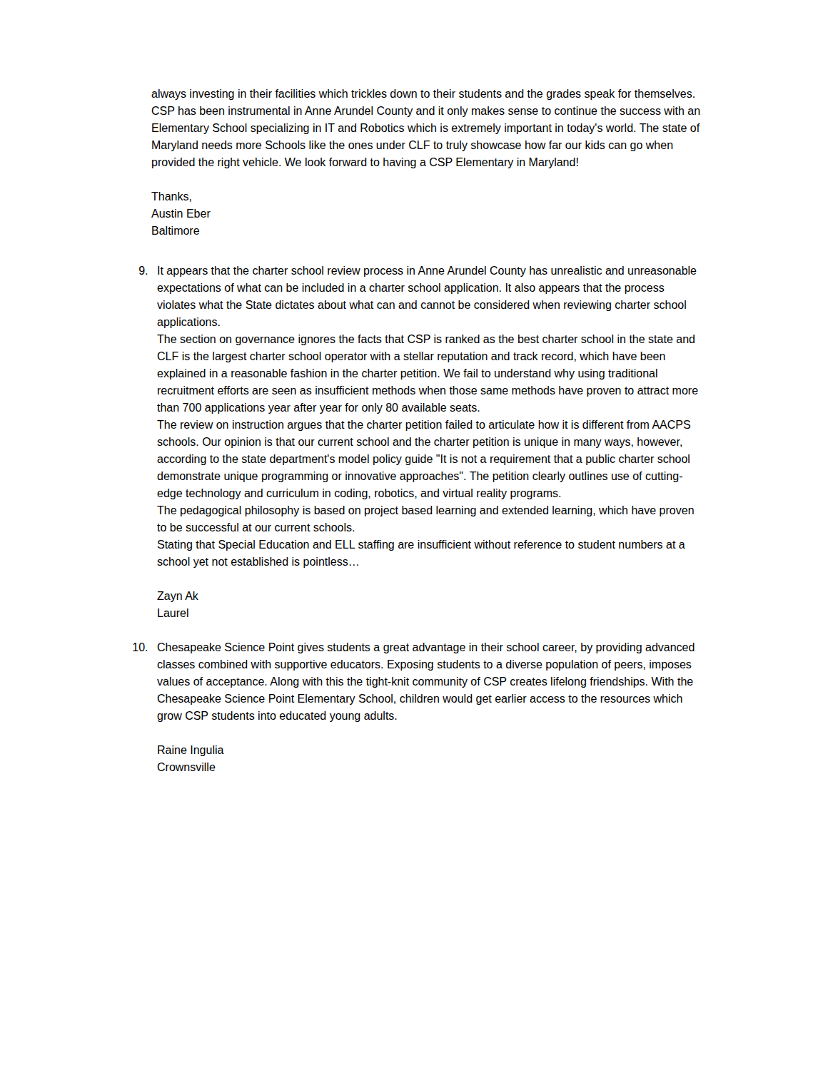always investing in their facilities which trickles down to their students and the grades speak for themselves. CSP has been instrumental in Anne Arundel County and it only makes sense to continue the success with an Elementary School specializing in IT and Robotics which is extremely important in today's world. The state of Maryland needs more Schools like the ones under CLF to truly showcase how far our kids can go when provided the right vehicle. We look forward to having a CSP Elementary in Maryland!
Thanks,
Austin Eber
Baltimore
It appears that the charter school review process in Anne Arundel County has unrealistic and unreasonable expectations of what can be included in a charter school application. It also appears that the process violates what the State dictates about what can and cannot be considered when reviewing charter school applications.
The section on governance ignores the facts that CSP is ranked as the best charter school in the state and CLF is the largest charter school operator with a stellar reputation and track record, which have been explained in a reasonable fashion in the charter petition. We fail to understand why using traditional recruitment efforts are seen as insufficient methods when those same methods have proven to attract more than 700 applications year after year for only 80 available seats.
The review on instruction argues that the charter petition failed to articulate how it is different from AACPS schools. Our opinion is that our current school and the charter petition is unique in many ways, however, according to the state department's model policy guide "It is not a requirement that a public charter school demonstrate unique programming or innovative approaches". The petition clearly outlines use of cutting-edge technology and curriculum in coding, robotics, and virtual reality programs.
The pedagogical philosophy is based on project based learning and extended learning, which have proven to be successful at our current schools.
Stating that Special Education and ELL staffing are insufficient without reference to student numbers at a school yet not established is pointless…
Zayn Ak
Laurel
Chesapeake Science Point gives students a great advantage in their school career, by providing advanced classes combined with supportive educators. Exposing students to a diverse population of peers, imposes values of acceptance. Along with this the tight-knit community of CSP creates lifelong friendships. With the Chesapeake Science Point Elementary School, children would get earlier access to the resources which grow CSP students into educated young adults.
Raine Ingulia
Crownsville